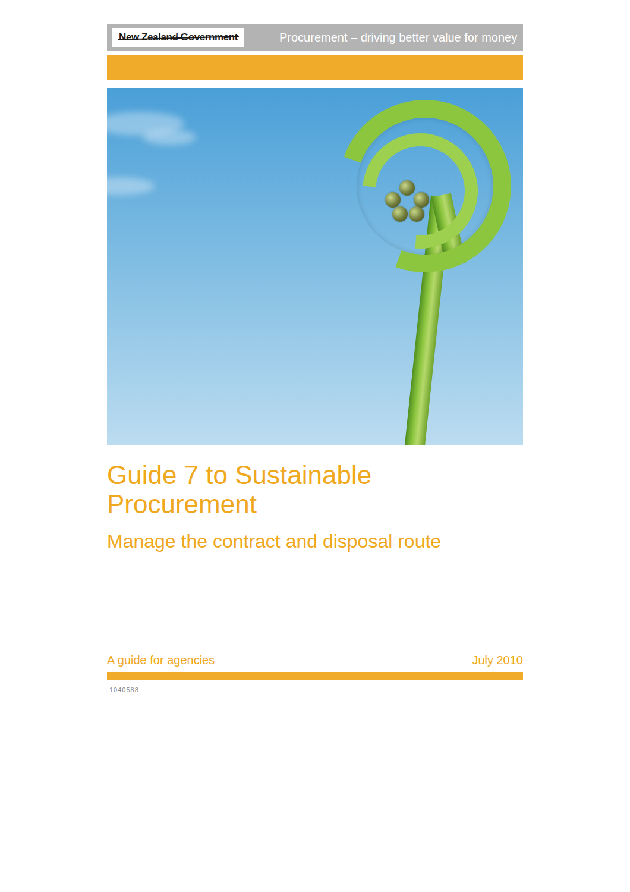New Zealand Government
Procurement – driving better value for money
Guide 7 to Sustainable Procurement
Manage the contract and disposal route
A guide for agencies July 2010
1040588